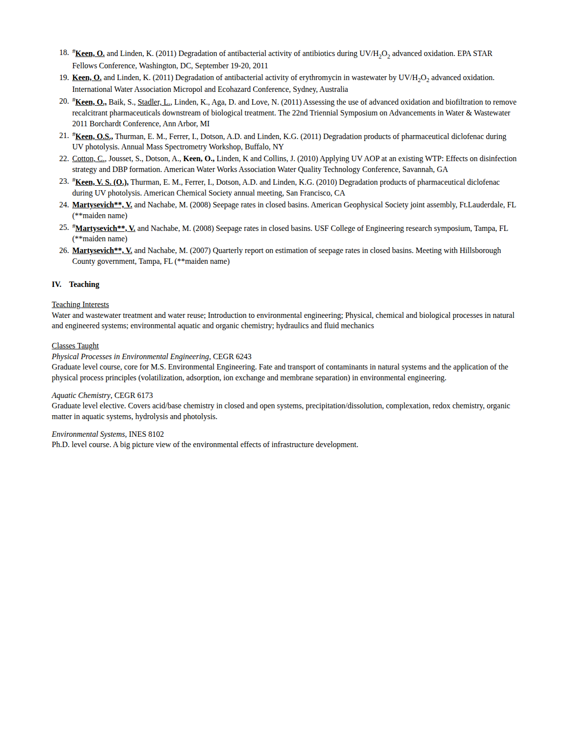18.#Keen, O. and Linden, K. (2011) Degradation of antibacterial activity of antibiotics during UV/H2O2 advanced oxidation. EPA STAR Fellows Conference, Washington, DC, September 19-20, 2011
19. Keen, O. and Linden, K. (2011) Degradation of antibacterial activity of erythromycin in wastewater by UV/H2O2 advanced oxidation. International Water Association Micropol and Ecohazard Conference, Sydney, Australia
20.#Keen, O., Baik, S., Stadler, L., Linden, K., Aga, D. and Love, N. (2011) Assessing the use of advanced oxidation and biofiltration to remove recalcitrant pharmaceuticals downstream of biological treatment. The 22nd Triennial Symposium on Advancements in Water & Wastewater 2011 Borchardt Conference, Ann Arbor, MI
21.#Keen, O.S., Thurman, E. M., Ferrer, I., Dotson, A.D. and Linden, K.G. (2011) Degradation products of pharmaceutical diclofenac during UV photolysis. Annual Mass Spectrometry Workshop, Buffalo, NY
22. Cotton, C., Jousset, S., Dotson, A., Keen, O., Linden, K and Collins, J. (2010) Applying UV AOP at an existing WTP: Effects on disinfection strategy and DBP formation. American Water Works Association Water Quality Technology Conference, Savannah, GA
23.#Keen, V. S. (O.), Thurman, E. M., Ferrer, I., Dotson, A.D. and Linden, K.G. (2010) Degradation products of pharmaceutical diclofenac during UV photolysis. American Chemical Society annual meeting, San Francisco, CA
24. Martysevich**, V. and Nachabe, M. (2008) Seepage rates in closed basins. American Geophysical Society joint assembly, Ft.Lauderdale, FL (**maiden name)
25.#Martysevich**, V. and Nachabe, M. (2008) Seepage rates in closed basins. USF College of Engineering research symposium, Tampa, FL (**maiden name)
26. Martysevich**, V. and Nachabe, M. (2007) Quarterly report on estimation of seepage rates in closed basins. Meeting with Hillsborough County government, Tampa, FL (**maiden name)
IV. Teaching
Teaching Interests
Water and wastewater treatment and water reuse; Introduction to environmental engineering; Physical, chemical and biological processes in natural and engineered systems; environmental aquatic and organic chemistry; hydraulics and fluid mechanics
Classes Taught
Physical Processes in Environmental Engineering, CEGR 6243
Graduate level course, core for M.S. Environmental Engineering. Fate and transport of contaminants in natural systems and the application of the physical process principles (volatilization, adsorption, ion exchange and membrane separation) in environmental engineering.
Aquatic Chemistry, CEGR 6173
Graduate level elective. Covers acid/base chemistry in closed and open systems, precipitation/dissolution, complexation, redox chemistry, organic matter in aquatic systems, hydrolysis and photolysis.
Environmental Systems, INES 8102
Ph.D. level course. A big picture view of the environmental effects of infrastructure development.